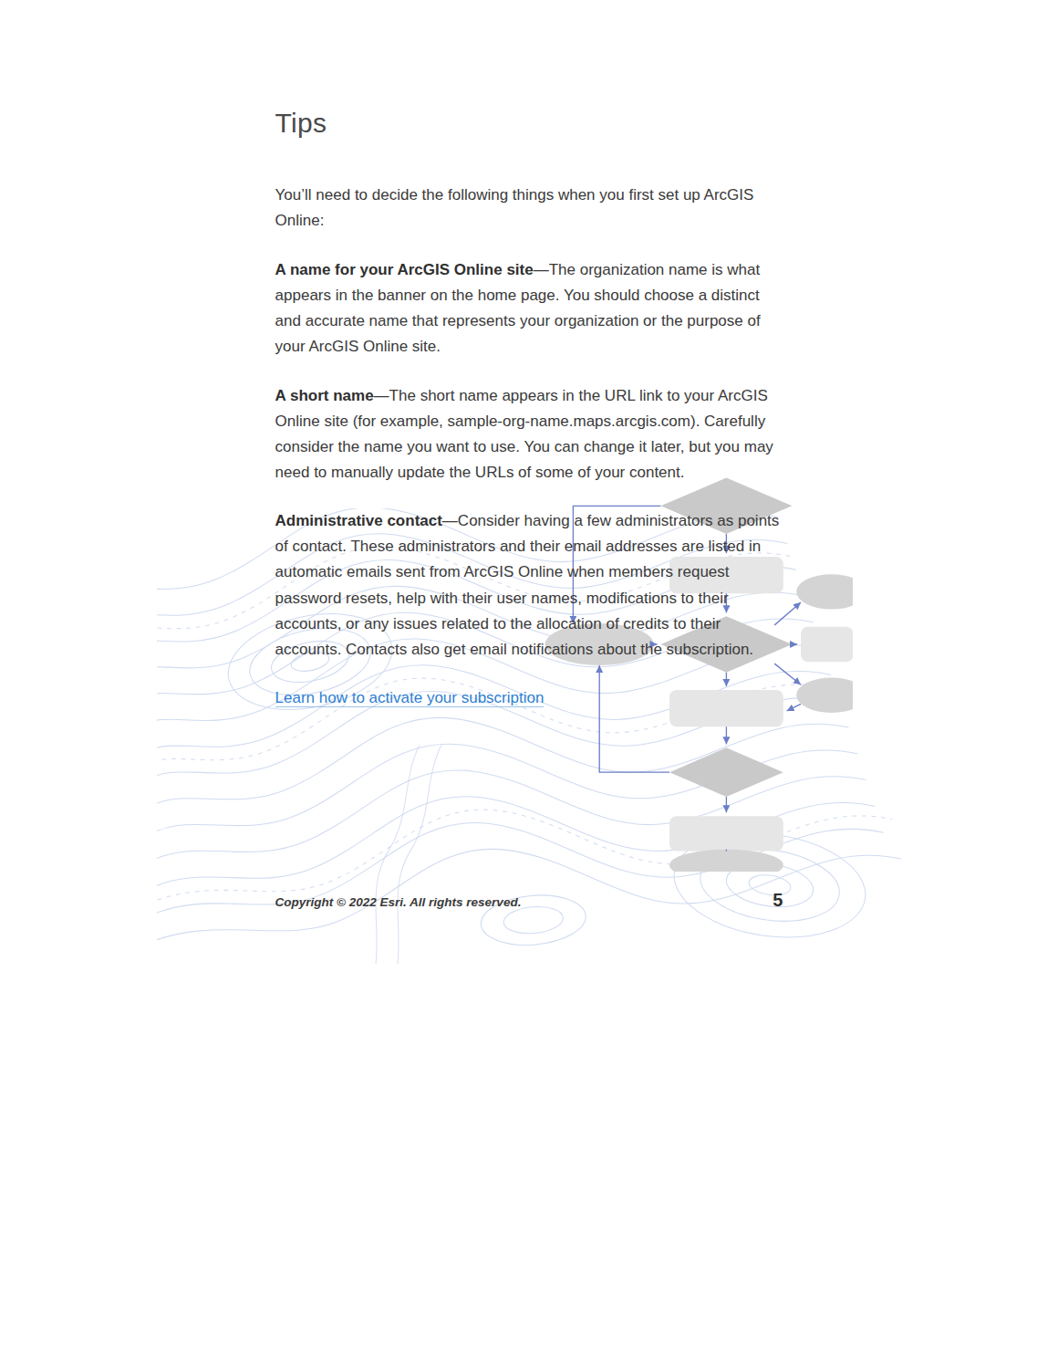Tips
You’ll need to decide the following things when you first set up ArcGIS Online:
A name for your ArcGIS Online site—The organization name is what appears in the banner on the home page. You should choose a distinct and accurate name that represents your organization or the purpose of your ArcGIS Online site.
A short name—The short name appears in the URL link to your ArcGIS Online site (for example, sample-org-name.maps.arcgis.com). Carefully consider the name you want to use. You can change it later, but you may need to manually update the URLs of some of your content.
Administrative contact—Consider having a few administrators as points of contact. These administrators and their email addresses are listed in automatic emails sent from ArcGIS Online when members request password resets, help with their user names, modifications to their accounts, or any issues related to the allocation of credits to their accounts. Contacts also get email notifications about the subscription.
Learn how to activate your subscription
Copyright © 2022 Esri. All rights reserved. 5